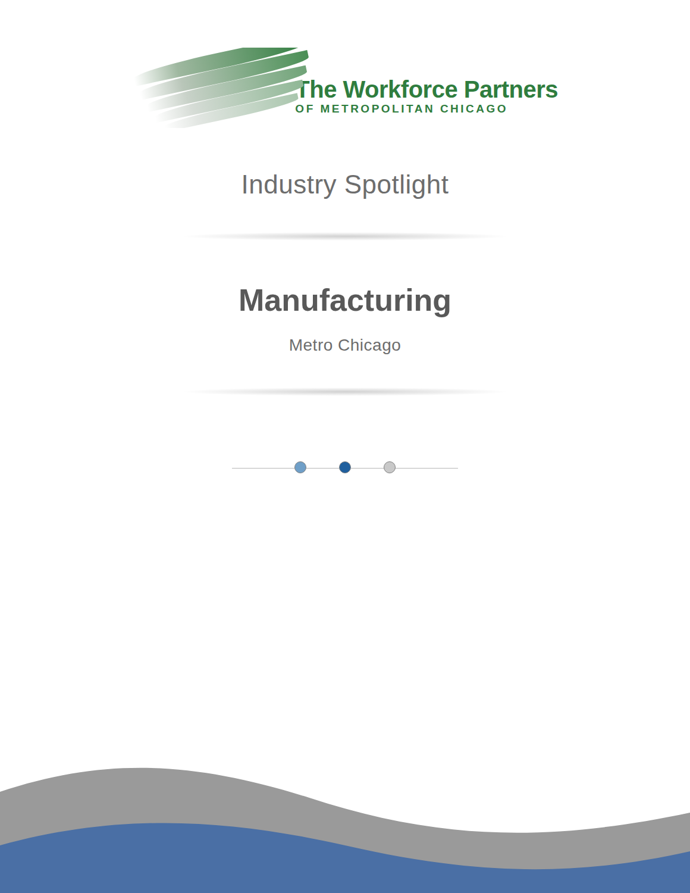The Workforce Partners
OF METROPOLITAN CHICAGO
Industry Spotlight
Manufacturing
Metro Chicago